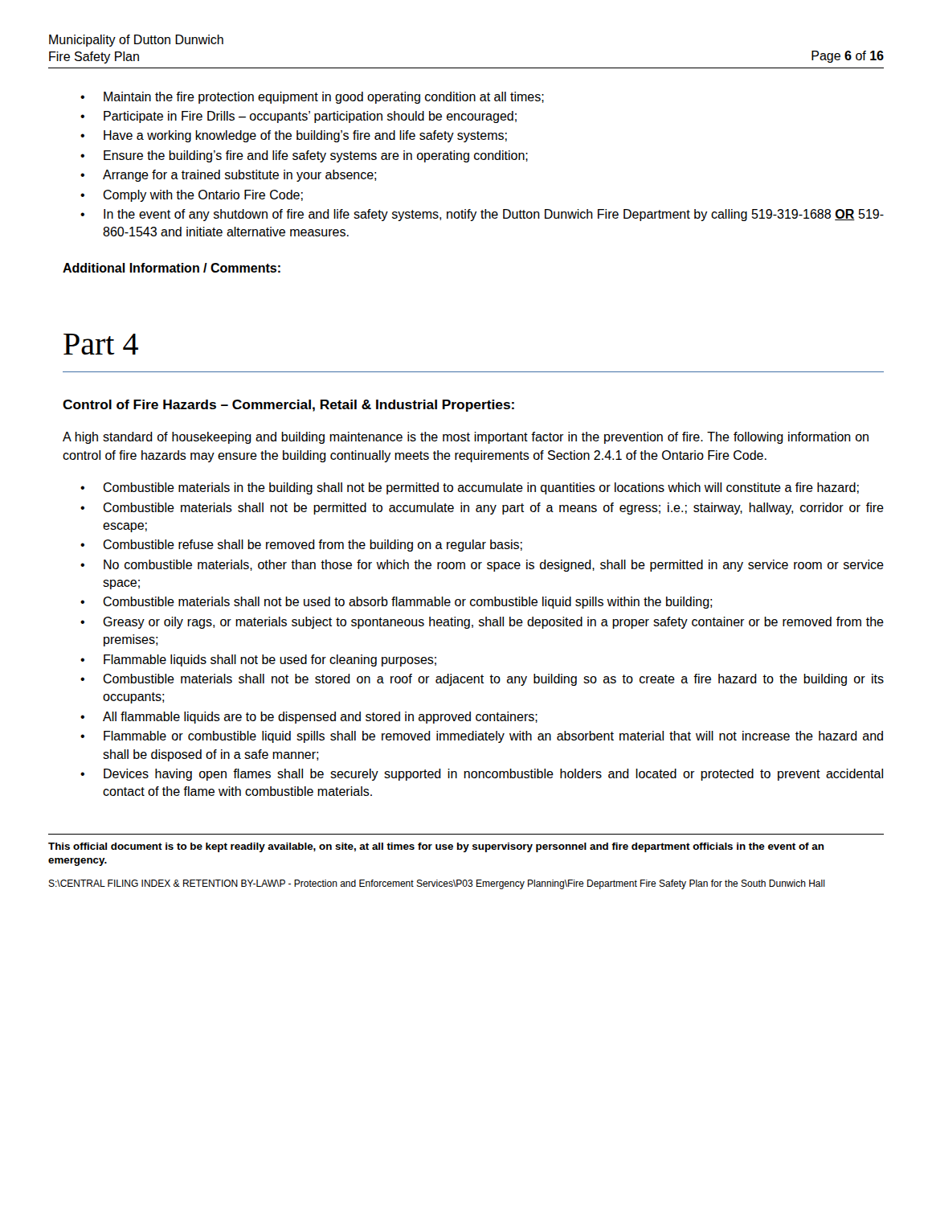Municipality of Dutton Dunwich
Fire Safety Plan
Page 6 of 16
Maintain the fire protection equipment in good operating condition at all times;
Participate in Fire Drills – occupants’ participation should be encouraged;
Have a working knowledge of the building’s fire and life safety systems;
Ensure the building’s fire and life safety systems are in operating condition;
Arrange for a trained substitute in your absence;
Comply with the Ontario Fire Code;
In the event of any shutdown of fire and life safety systems, notify the Dutton Dunwich Fire Department by calling 519-319-1688 OR 519-860-1543 and initiate alternative measures.
Additional Information / Comments:
Part 4
Control of Fire Hazards – Commercial, Retail & Industrial Properties:
A high standard of housekeeping and building maintenance is the most important factor in the prevention of fire. The following information on control of fire hazards may ensure the building continually meets the requirements of Section 2.4.1 of the Ontario Fire Code.
Combustible materials in the building shall not be permitted to accumulate in quantities or locations which will constitute a fire hazard;
Combustible materials shall not be permitted to accumulate in any part of a means of egress; i.e.; stairway, hallway, corridor or fire escape;
Combustible refuse shall be removed from the building on a regular basis;
No combustible materials, other than those for which the room or space is designed, shall be permitted in any service room or service space;
Combustible materials shall not be used to absorb flammable or combustible liquid spills within the building;
Greasy or oily rags, or materials subject to spontaneous heating, shall be deposited in a proper safety container or be removed from the premises;
Flammable liquids shall not be used for cleaning purposes;
Combustible materials shall not be stored on a roof or adjacent to any building so as to create a fire hazard to the building or its occupants;
All flammable liquids are to be dispensed and stored in approved containers;
Flammable or combustible liquid spills shall be removed immediately with an absorbent material that will not increase the hazard and shall be disposed of in a safe manner;
Devices having open flames shall be securely supported in noncombustible holders and located or protected to prevent accidental contact of the flame with combustible materials.
This official document is to be kept readily available, on site, at all times for use by supervisory personnel and fire department officials in the event of an emergency.
S:\CENTRAL FILING INDEX & RETENTION BY-LAW\P - Protection and Enforcement Services\P03 Emergency Planning\Fire Department Fire Safety Plan for the South Dunwich Hall